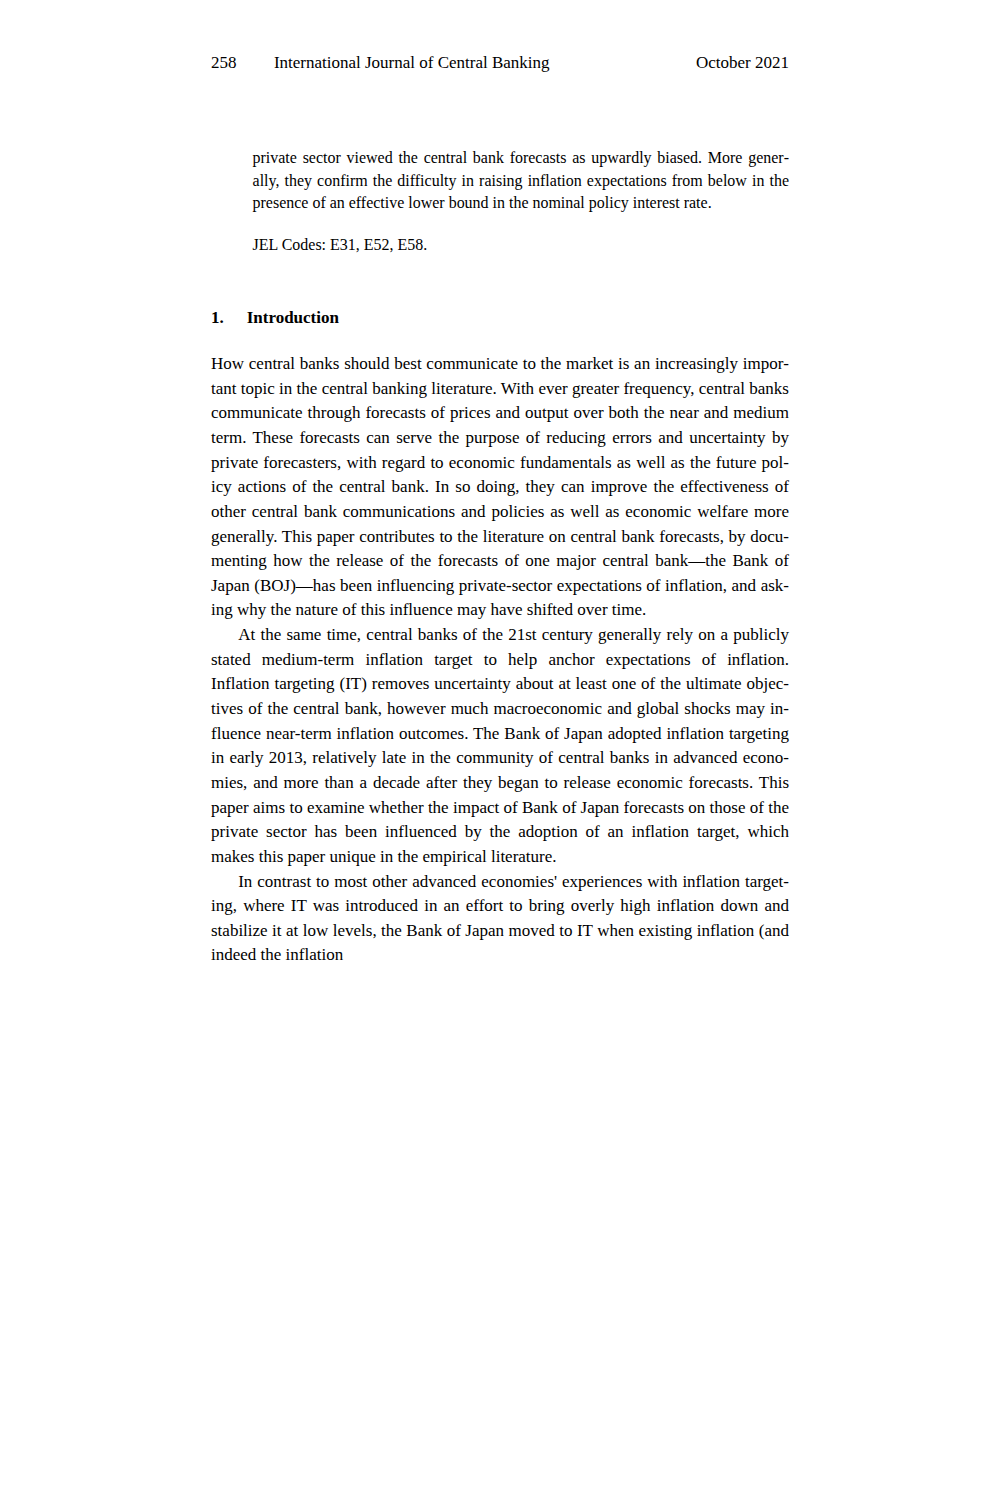258 International Journal of Central Banking October 2021
private sector viewed the central bank forecasts as upwardly biased. More generally, they confirm the difficulty in raising inflation expectations from below in the presence of an effective lower bound in the nominal policy interest rate.
JEL Codes: E31, E52, E58.
1. Introduction
How central banks should best communicate to the market is an increasingly important topic in the central banking literature. With ever greater frequency, central banks communicate through forecasts of prices and output over both the near and medium term. These forecasts can serve the purpose of reducing errors and uncertainty by private forecasters, with regard to economic fundamentals as well as the future policy actions of the central bank. In so doing, they can improve the effectiveness of other central bank communications and policies as well as economic welfare more generally. This paper contributes to the literature on central bank forecasts, by documenting how the release of the forecasts of one major central bank—the Bank of Japan (BOJ)—has been influencing private-sector expectations of inflation, and asking why the nature of this influence may have shifted over time.
At the same time, central banks of the 21st century generally rely on a publicly stated medium-term inflation target to help anchor expectations of inflation. Inflation targeting (IT) removes uncertainty about at least one of the ultimate objectives of the central bank, however much macroeconomic and global shocks may influence near-term inflation outcomes. The Bank of Japan adopted inflation targeting in early 2013, relatively late in the community of central banks in advanced economies, and more than a decade after they began to release economic forecasts. This paper aims to examine whether the impact of Bank of Japan forecasts on those of the private sector has been influenced by the adoption of an inflation target, which makes this paper unique in the empirical literature.
In contrast to most other advanced economies' experiences with inflation targeting, where IT was introduced in an effort to bring overly high inflation down and stabilize it at low levels, the Bank of Japan moved to IT when existing inflation (and indeed the inflation